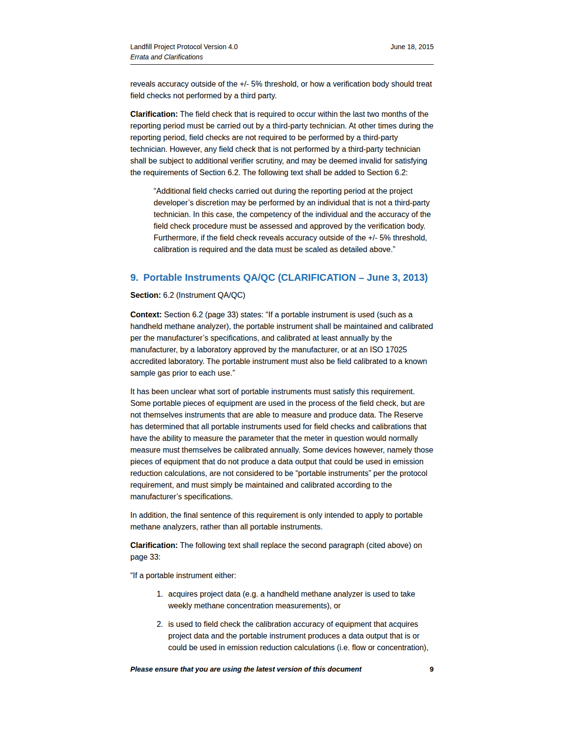Landfill Project Protocol Version 4.0
Errata and Clarifications
June 18, 2015
reveals accuracy outside of the +/- 5% threshold, or how a verification body should treat field checks not performed by a third party.
Clarification: The field check that is required to occur within the last two months of the reporting period must be carried out by a third-party technician. At other times during the reporting period, field checks are not required to be performed by a third-party technician. However, any field check that is not performed by a third-party technician shall be subject to additional verifier scrutiny, and may be deemed invalid for satisfying the requirements of Section 6.2. The following text shall be added to Section 6.2:
“Additional field checks carried out during the reporting period at the project developer’s discretion may be performed by an individual that is not a third-party technician. In this case, the competency of the individual and the accuracy of the field check procedure must be assessed and approved by the verification body. Furthermore, if the field check reveals accuracy outside of the +/- 5% threshold, calibration is required and the data must be scaled as detailed above.”
9. Portable Instruments QA/QC (CLARIFICATION – June 3, 2013)
Section: 6.2 (Instrument QA/QC)
Context: Section 6.2 (page 33) states: “If a portable instrument is used (such as a handheld methane analyzer), the portable instrument shall be maintained and calibrated per the manufacturer’s specifications, and calibrated at least annually by the manufacturer, by a laboratory approved by the manufacturer, or at an ISO 17025 accredited laboratory. The portable instrument must also be field calibrated to a known sample gas prior to each use.”
It has been unclear what sort of portable instruments must satisfy this requirement. Some portable pieces of equipment are used in the process of the field check, but are not themselves instruments that are able to measure and produce data. The Reserve has determined that all portable instruments used for field checks and calibrations that have the ability to measure the parameter that the meter in question would normally measure must themselves be calibrated annually. Some devices however, namely those pieces of equipment that do not produce a data output that could be used in emission reduction calculations, are not considered to be “portable instruments” per the protocol requirement, and must simply be maintained and calibrated according to the manufacturer’s specifications.
In addition, the final sentence of this requirement is only intended to apply to portable methane analyzers, rather than all portable instruments.
Clarification: The following text shall replace the second paragraph (cited above) on page 33:
“If a portable instrument either:
acquires project data (e.g. a handheld methane analyzer is used to take weekly methane concentration measurements), or
is used to field check the calibration accuracy of equipment that acquires project data and the portable instrument produces a data output that is or could be used in emission reduction calculations (i.e. flow or concentration),
Please ensure that you are using the latest version of this document
9